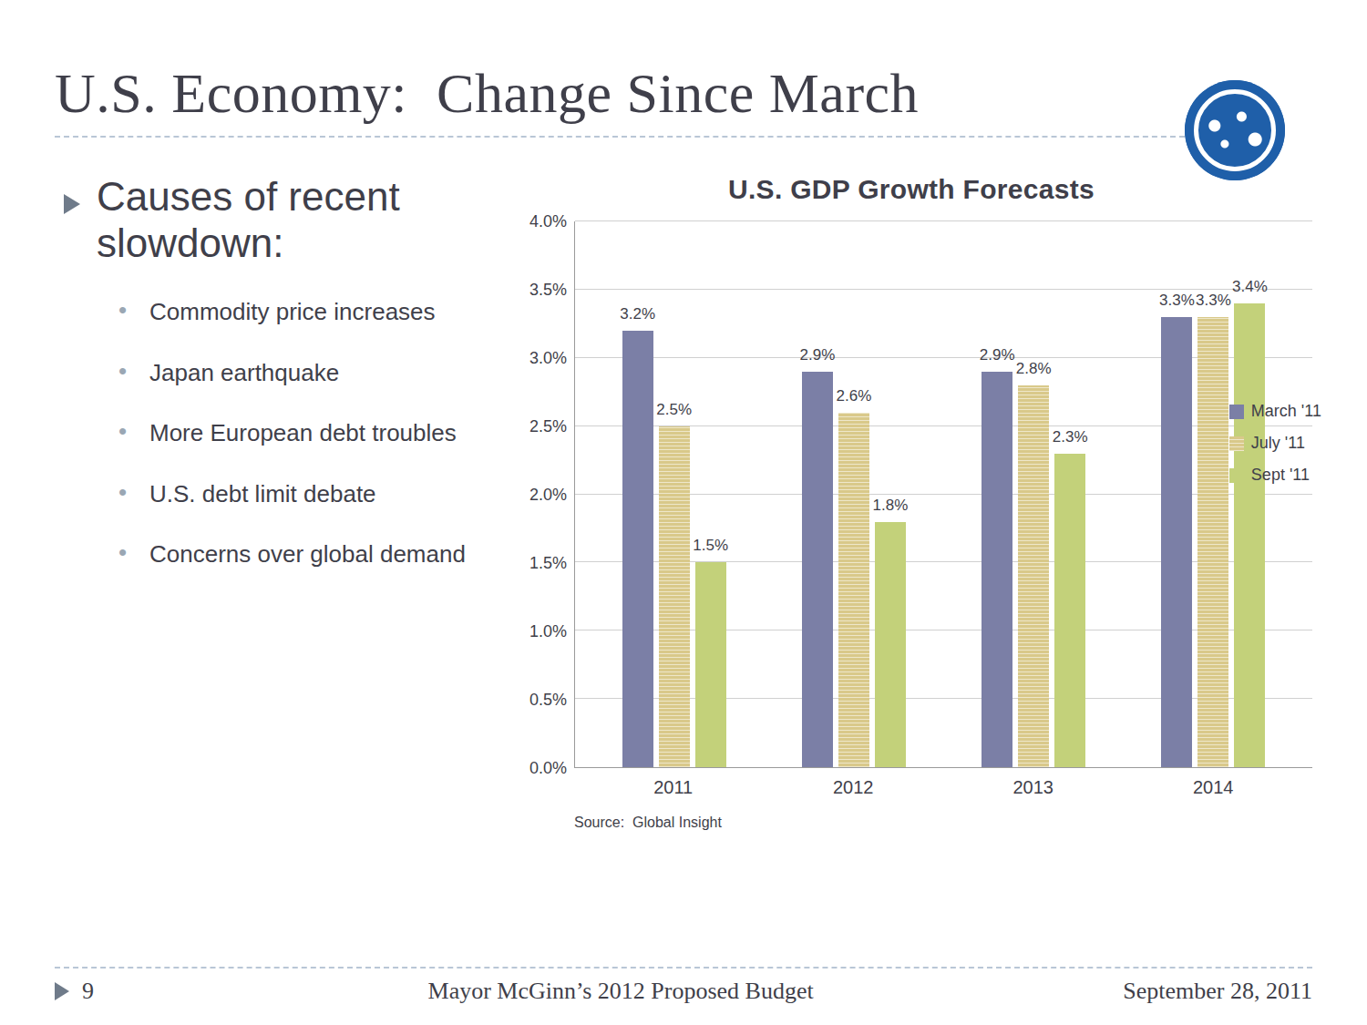U.S. Economy: Change Since March
Causes of recent slowdown:
Commodity price increases
Japan earthquake
More European debt troubles
U.S. debt limit debate
Concerns over global demand
U.S. GDP Growth Forecasts
4.0% 3.5% 3.0% 2.5% 2.0% 1.5% 1.0% 0.5% 0.0%
3.2%
2.5%
1.5%
2.9%
2.6%
1.8%
2.9%
2.8%
2.3%
3.3%
3.3%
3.4%
2011201220132014
Source: Global Insight
March '11
July '11
Sept '11
9
Mayor McGinn’s 2012 Proposed Budget
September 28, 2011